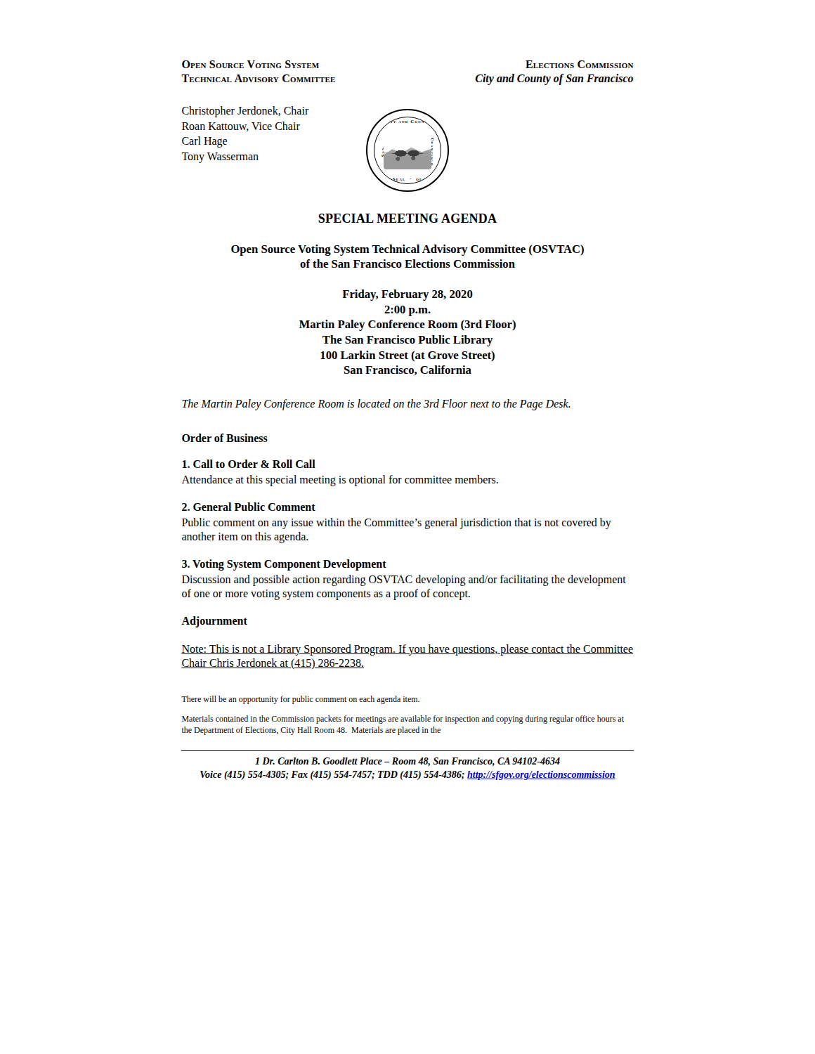| Open Source Voting System Technical Advisory Committee | | Elections Commission City and County of San Francisco |
| Christopher Jerdonek, Chair Roan Kattouw, Vice Chair Carl Hage Tony Wasserman | City and County Seal · of San Francisco | |
SPECIAL MEETING AGENDA
Open Source Voting System Technical Advisory Committee (OSVTAC)
of the San Francisco Elections Commission
Friday, February 28, 2020
2:00 p.m.
Martin Paley Conference Room (3rd Floor)
The San Francisco Public Library
100 Larkin Street (at Grove Street)
San Francisco, California
The Martin Paley Conference Room is located on the 3rd Floor next to the Page Desk.
Order of Business
1. Call to Order & Roll Call
Attendance at this special meeting is optional for committee members.
2. General Public Comment
Public comment on any issue within the Committee’s general jurisdiction that is not covered by another item on this agenda.
3. Voting System Component Development
Discussion and possible action regarding OSVTAC developing and/or facilitating the development of one or more voting system components as a proof of concept.
Adjournment
Note: This is not a Library Sponsored Program. If you have questions, please contact the Committee Chair Chris Jerdonek at (415) 286-2238.
There will be an opportunity for public comment on each agenda item.
Materials contained in the Commission packets for meetings are available for inspection and copying during regular office hours at the Department of Elections, City Hall Room 48. Materials are placed in the
1 Dr. Carlton B. Goodlett Place – Room 48, San Francisco, CA 94102-4634
Voice (415) 554-4305; Fax (415) 554-7457; TDD (415) 554-4386; http://sfgov.org/electionscommission